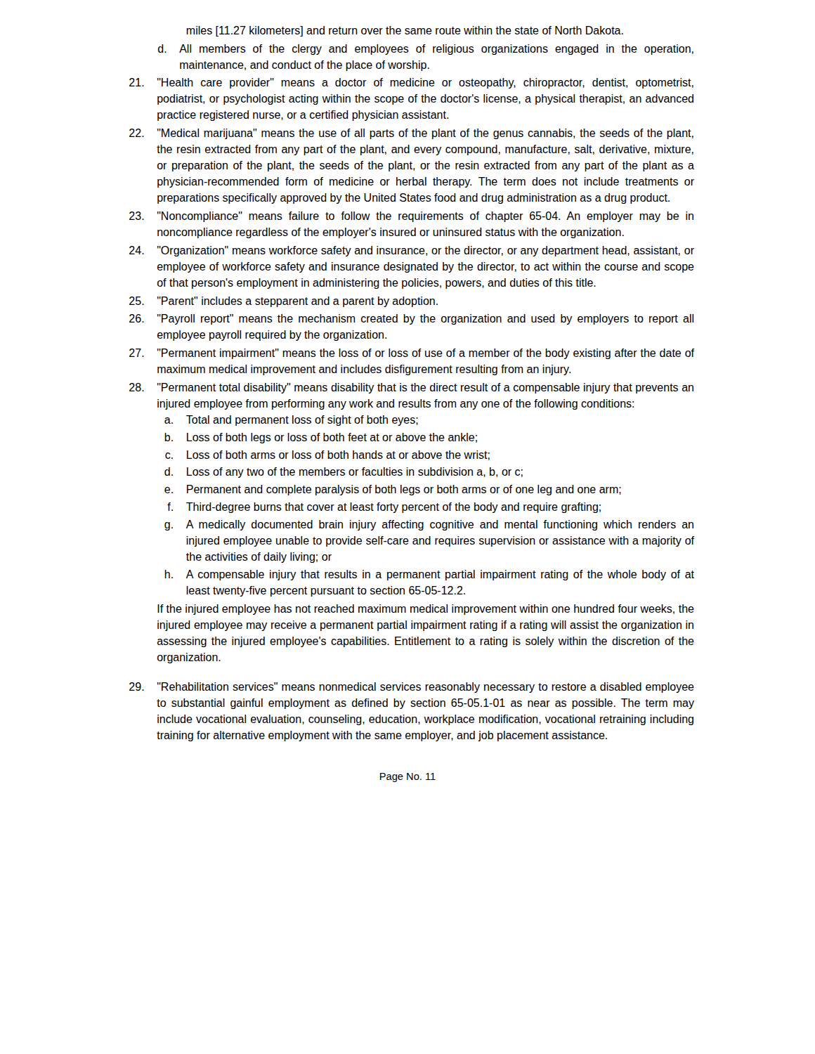miles [11.27 kilometers] and return over the same route within the state of North Dakota.
d. All members of the clergy and employees of religious organizations engaged in the operation, maintenance, and conduct of the place of worship.
21. "Health care provider" means a doctor of medicine or osteopathy, chiropractor, dentist, optometrist, podiatrist, or psychologist acting within the scope of the doctor's license, a physical therapist, an advanced practice registered nurse, or a certified physician assistant.
22. "Medical marijuana" means the use of all parts of the plant of the genus cannabis, the seeds of the plant, the resin extracted from any part of the plant, and every compound, manufacture, salt, derivative, mixture, or preparation of the plant, the seeds of the plant, or the resin extracted from any part of the plant as a physician-recommended form of medicine or herbal therapy. The term does not include treatments or preparations specifically approved by the United States food and drug administration as a drug product.
23. "Noncompliance" means failure to follow the requirements of chapter 65-04. An employer may be in noncompliance regardless of the employer's insured or uninsured status with the organization.
24. "Organization" means workforce safety and insurance, or the director, or any department head, assistant, or employee of workforce safety and insurance designated by the director, to act within the course and scope of that person's employment in administering the policies, powers, and duties of this title.
25. "Parent" includes a stepparent and a parent by adoption.
26. "Payroll report" means the mechanism created by the organization and used by employers to report all employee payroll required by the organization.
27. "Permanent impairment" means the loss of or loss of use of a member of the body existing after the date of maximum medical improvement and includes disfigurement resulting from an injury.
28. "Permanent total disability" means disability that is the direct result of a compensable injury that prevents an injured employee from performing any work and results from any one of the following conditions:
a. Total and permanent loss of sight of both eyes;
b. Loss of both legs or loss of both feet at or above the ankle;
c. Loss of both arms or loss of both hands at or above the wrist;
d. Loss of any two of the members or faculties in subdivision a, b, or c;
e. Permanent and complete paralysis of both legs or both arms or of one leg and one arm;
f. Third-degree burns that cover at least forty percent of the body and require grafting;
g. A medically documented brain injury affecting cognitive and mental functioning which renders an injured employee unable to provide self-care and requires supervision or assistance with a majority of the activities of daily living; or
h. A compensable injury that results in a permanent partial impairment rating of the whole body of at least twenty-five percent pursuant to section 65-05-12.2.
If the injured employee has not reached maximum medical improvement within one hundred four weeks, the injured employee may receive a permanent partial impairment rating if a rating will assist the organization in assessing the injured employee's capabilities. Entitlement to a rating is solely within the discretion of the organization.
29. "Rehabilitation services" means nonmedical services reasonably necessary to restore a disabled employee to substantial gainful employment as defined by section 65-05.1-01 as near as possible. The term may include vocational evaluation, counseling, education, workplace modification, vocational retraining including training for alternative employment with the same employer, and job placement assistance.
Page No. 11